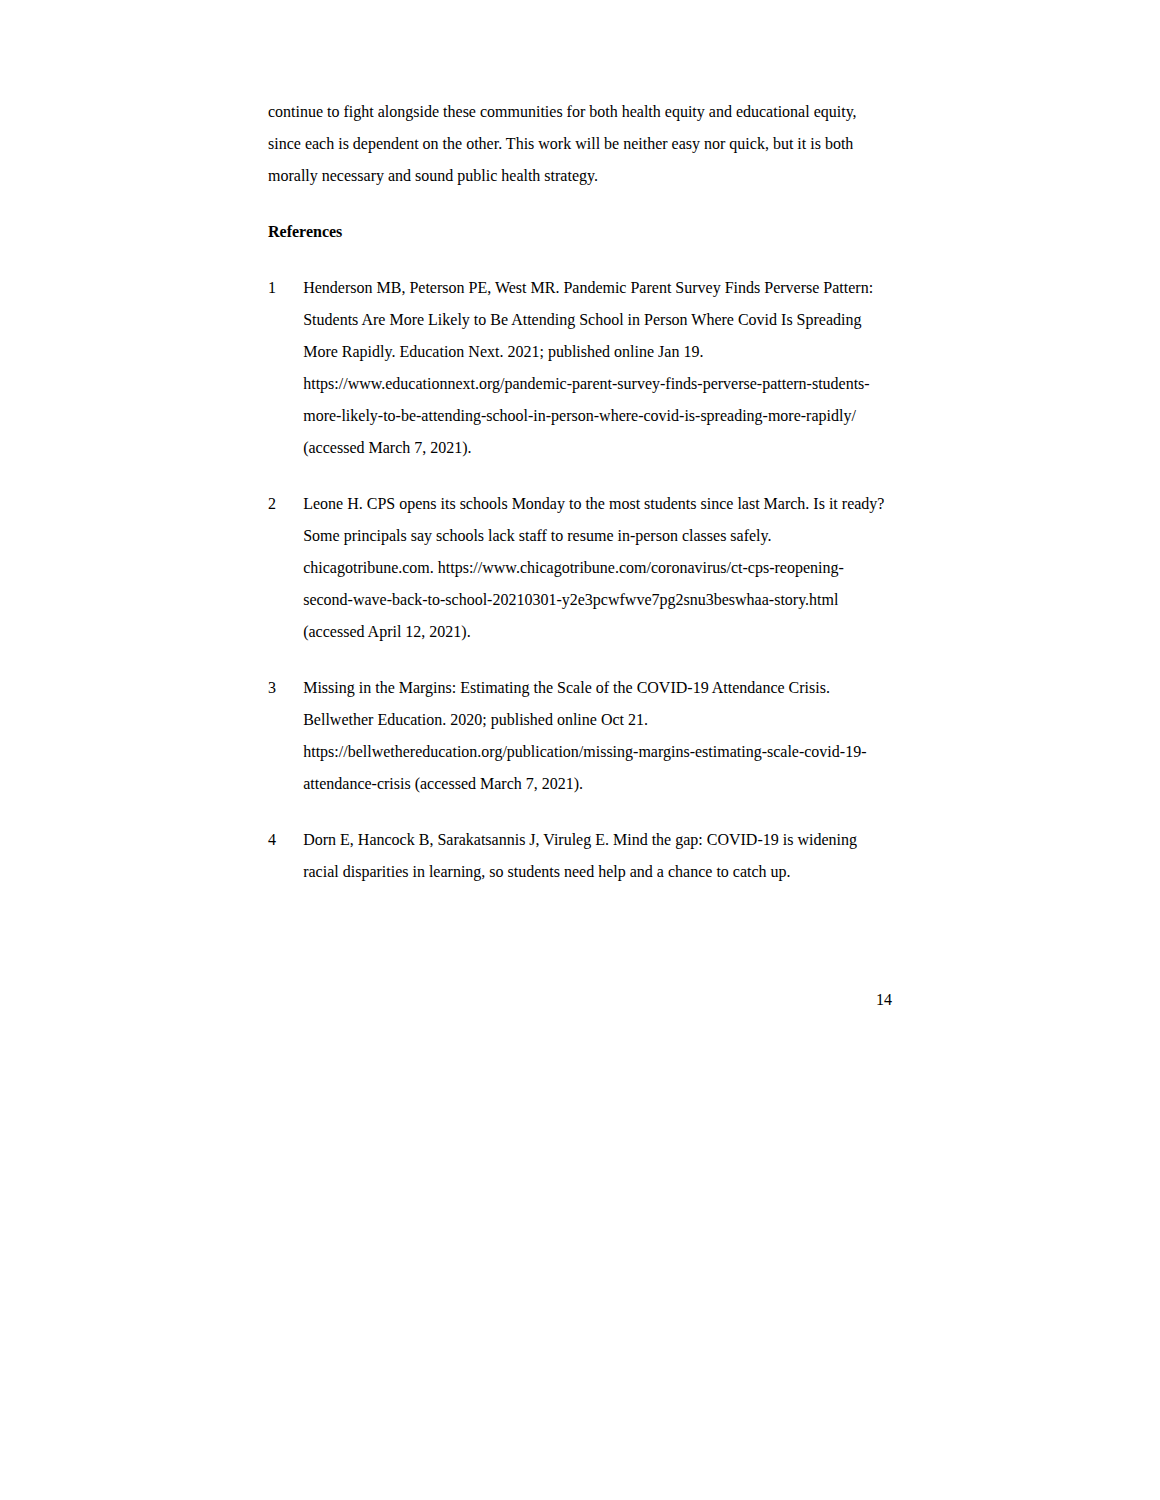continue to fight alongside these communities for both health equity and educational equity, since each is dependent on the other. This work will be neither easy nor quick, but it is both morally necessary and sound public health strategy.
References
Henderson MB, Peterson PE, West MR. Pandemic Parent Survey Finds Perverse Pattern: Students Are More Likely to Be Attending School in Person Where Covid Is Spreading More Rapidly. Education Next. 2021; published online Jan 19. https://www.educationnext.org/pandemic-parent-survey-finds-perverse-pattern-students-more-likely-to-be-attending-school-in-person-where-covid-is-spreading-more-rapidly/ (accessed March 7, 2021).
Leone H. CPS opens its schools Monday to the most students since last March. Is it ready? Some principals say schools lack staff to resume in-person classes safely. chicagotribune.com. https://www.chicagotribune.com/coronavirus/ct-cps-reopening-second-wave-back-to-school-20210301-y2e3pcwfwve7pg2snu3beswhaa-story.html (accessed April 12, 2021).
Missing in the Margins: Estimating the Scale of the COVID-19 Attendance Crisis. Bellwether Education. 2020; published online Oct 21. https://bellwethereducation.org/publication/missing-margins-estimating-scale-covid-19-attendance-crisis (accessed March 7, 2021).
Dorn E, Hancock B, Sarakatsannis J, Viruleg E. Mind the gap: COVID-19 is widening racial disparities in learning, so students need help and a chance to catch up.
14